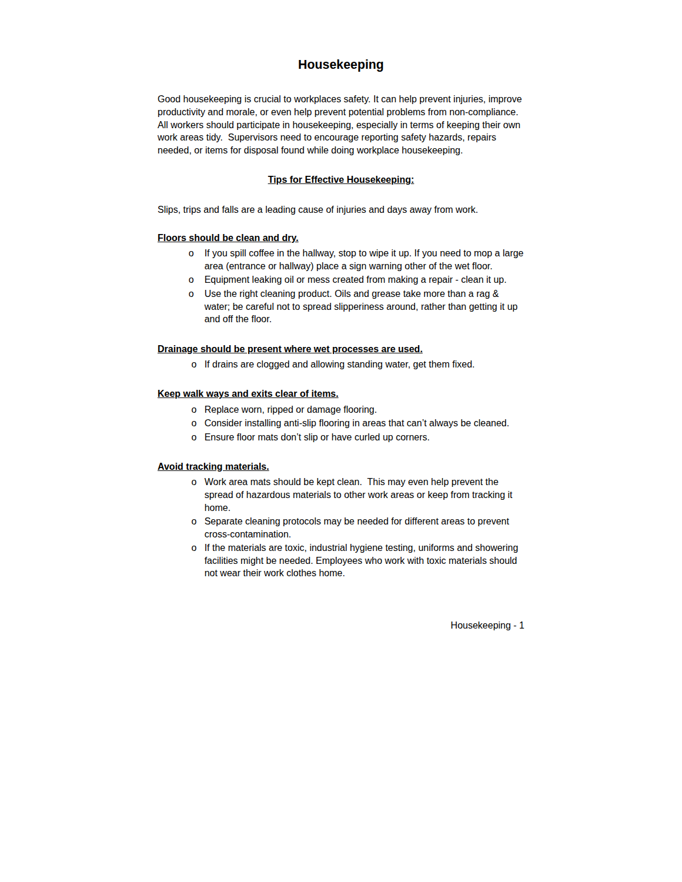Housekeeping
Good housekeeping is crucial to workplaces safety. It can help prevent injuries, improve productivity and morale, or even help prevent potential problems from non-compliance.
All workers should participate in housekeeping, especially in terms of keeping their own work areas tidy. Supervisors need to encourage reporting safety hazards, repairs needed, or items for disposal found while doing workplace housekeeping.
Tips for Effective Housekeeping:
Slips, trips and falls are a leading cause of injuries and days away from work.
Floors should be clean and dry.
If you spill coffee in the hallway, stop to wipe it up. If you need to mop a large area (entrance or hallway) place a sign warning other of the wet floor.
Equipment leaking oil or mess created from making a repair - clean it up.
Use the right cleaning product. Oils and grease take more than a rag & water; be careful not to spread slipperiness around, rather than getting it up and off the floor.
Drainage should be present where wet processes are used.
If drains are clogged and allowing standing water, get them fixed.
Keep walk ways and exits clear of items.
Replace worn, ripped or damage flooring.
Consider installing anti-slip flooring in areas that can’t always be cleaned.
Ensure floor mats don’t slip or have curled up corners.
Avoid tracking materials.
Work area mats should be kept clean. This may even help prevent the spread of hazardous materials to other work areas or keep from tracking it home.
Separate cleaning protocols may be needed for different areas to prevent cross-contamination.
If the materials are toxic, industrial hygiene testing, uniforms and showering facilities might be needed. Employees who work with toxic materials should not wear their work clothes home.
Housekeeping - 1